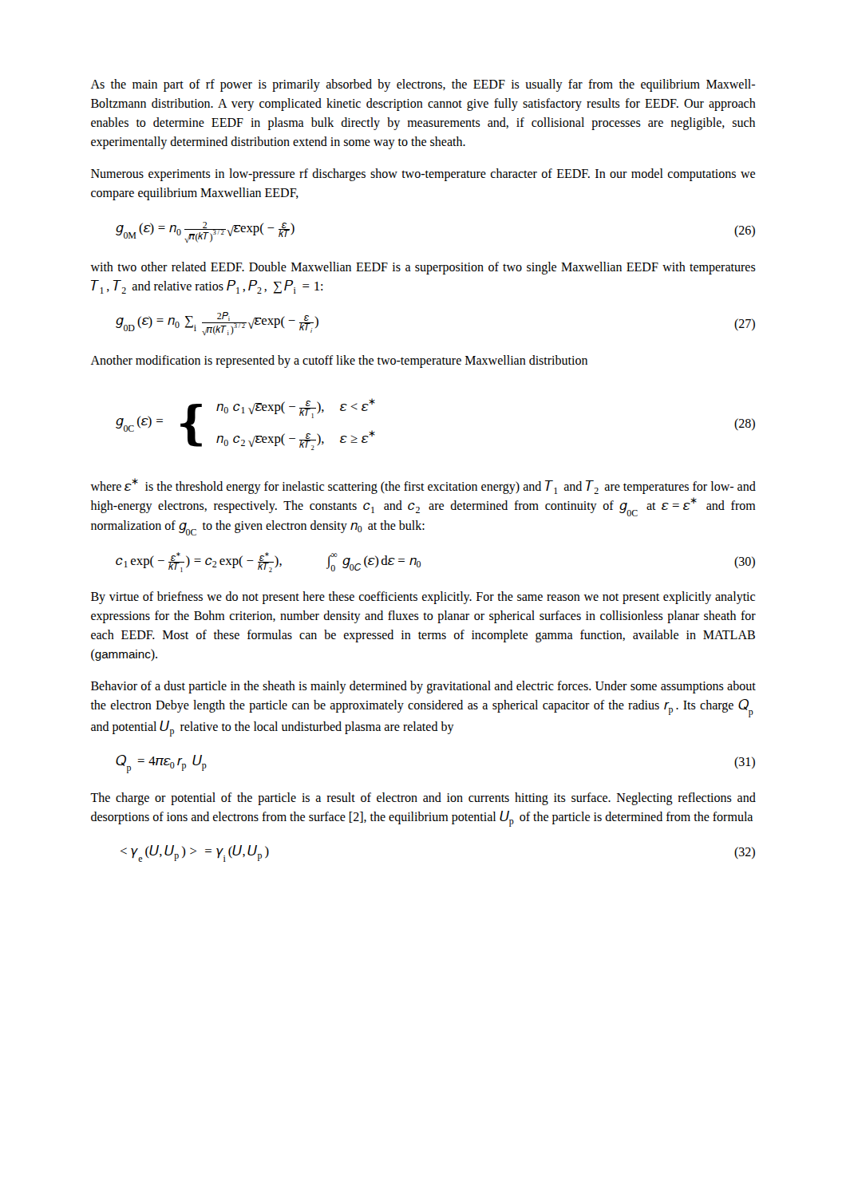As the main part of rf power is primarily absorbed by electrons, the EEDF is usually far from the equilibrium Maxwell-Boltzmann distribution. A very complicated kinetic description cannot give fully satisfactory results for EEDF. Our approach enables to determine EEDF in plasma bulk directly by measurements and, if collisional processes are negligible, such experimentally determined distribution extend in some way to the sheath.
Numerous experiments in low-pressure rf discharges show two-temperature character of EEDF. In our model computations we compare equilibrium Maxwellian EEDF,
g0M (ε) = n0 2 π(kT)3/2 ε exp (−εkT)
(26)
with two other related EEDF. Double Maxwellian EEDF is a superposition of two single Maxwellian EEDF with temperatures T1, T2 and relative ratios P1,P2, ∑Pi=1:
g0D (ε) = n0 ∑i 2Pi π(kTi)3/2 ε exp (−εkTi)
(27)
Another modification is represented by a cutoff like the two-temperature Maxwellian distribution
g0C (ε)= ❴ n0 c1 ε exp (−εkT1) , ε<ε∗ n0 c2 ε exp (−εkT2) , ε≥ε∗
(28)
where ε∗ is the threshold energy for inelastic scattering (the first excitation energy) and T1 and T2 are temperatures for low- and high-energy electrons, respectively. The constants c1 and c2 are determined from continuity of g0C at ε=ε∗ and from normalization of g0C to the given electron density n0 at the bulk:
c1 exp (−ε∗kT1) = c2 exp (−ε∗kT2) , ∫0∞ g0C (ε) dε = n0
(30)
By virtue of briefness we do not present here these coefficients explicitly. For the same reason we not present explicitly analytic expressions for the Bohm criterion, number density and fluxes to planar or spherical surfaces in collisionless planar sheath for each EEDF. Most of these formulas can be expressed in terms of incomplete gamma function, available in MATLAB (gammainc).
Behavior of a dust particle in the sheath is mainly determined by gravitational and electric forces. Under some assumptions about the electron Debye length the particle can be approximately considered as a spherical capacitor of the radius rp. Its charge Qp and potential Up relative to the local undisturbed plasma are related by
Qp = 4πε0 rp Up
(31)
The charge or potential of the particle is a result of electron and ion currents hitting its surface. Neglecting reflections and desorptions of ions and electrons from the surface [2], the equilibrium potential Up of the particle is determined from the formula
< γe (U,Up) > = γi (U,Up)
(32)